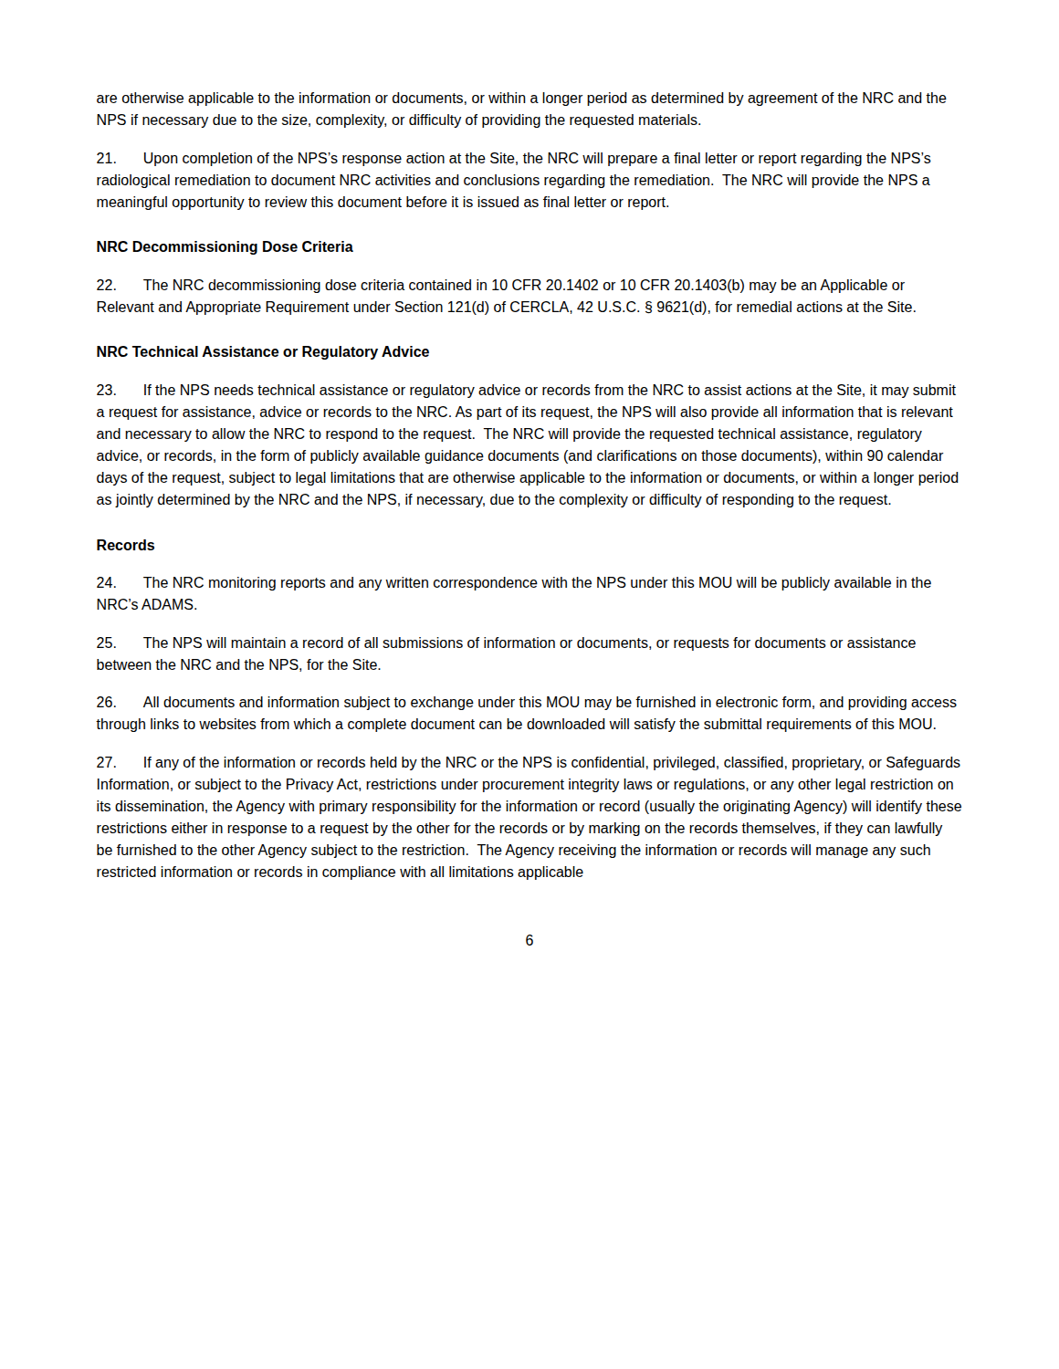are otherwise applicable to the information or documents, or within a longer period as determined by agreement of the NRC and the NPS if necessary due to the size, complexity, or difficulty of providing the requested materials.
21. Upon completion of the NPS’s response action at the Site, the NRC will prepare a final letter or report regarding the NPS’s radiological remediation to document NRC activities and conclusions regarding the remediation. The NRC will provide the NPS a meaningful opportunity to review this document before it is issued as final letter or report.
NRC Decommissioning Dose Criteria
22. The NRC decommissioning dose criteria contained in 10 CFR 20.1402 or 10 CFR 20.1403(b) may be an Applicable or Relevant and Appropriate Requirement under Section 121(d) of CERCLA, 42 U.S.C. § 9621(d), for remedial actions at the Site.
NRC Technical Assistance or Regulatory Advice
23. If the NPS needs technical assistance or regulatory advice or records from the NRC to assist actions at the Site, it may submit a request for assistance, advice or records to the NRC. As part of its request, the NPS will also provide all information that is relevant and necessary to allow the NRC to respond to the request. The NRC will provide the requested technical assistance, regulatory advice, or records, in the form of publicly available guidance documents (and clarifications on those documents), within 90 calendar days of the request, subject to legal limitations that are otherwise applicable to the information or documents, or within a longer period as jointly determined by the NRC and the NPS, if necessary, due to the complexity or difficulty of responding to the request.
Records
24. The NRC monitoring reports and any written correspondence with the NPS under this MOU will be publicly available in the NRC’s ADAMS.
25. The NPS will maintain a record of all submissions of information or documents, or requests for documents or assistance between the NRC and the NPS, for the Site.
26. All documents and information subject to exchange under this MOU may be furnished in electronic form, and providing access through links to websites from which a complete document can be downloaded will satisfy the submittal requirements of this MOU.
27. If any of the information or records held by the NRC or the NPS is confidential, privileged, classified, proprietary, or Safeguards Information, or subject to the Privacy Act, restrictions under procurement integrity laws or regulations, or any other legal restriction on its dissemination, the Agency with primary responsibility for the information or record (usually the originating Agency) will identify these restrictions either in response to a request by the other for the records or by marking on the records themselves, if they can lawfully be furnished to the other Agency subject to the restriction. The Agency receiving the information or records will manage any such restricted information or records in compliance with all limitations applicable
6